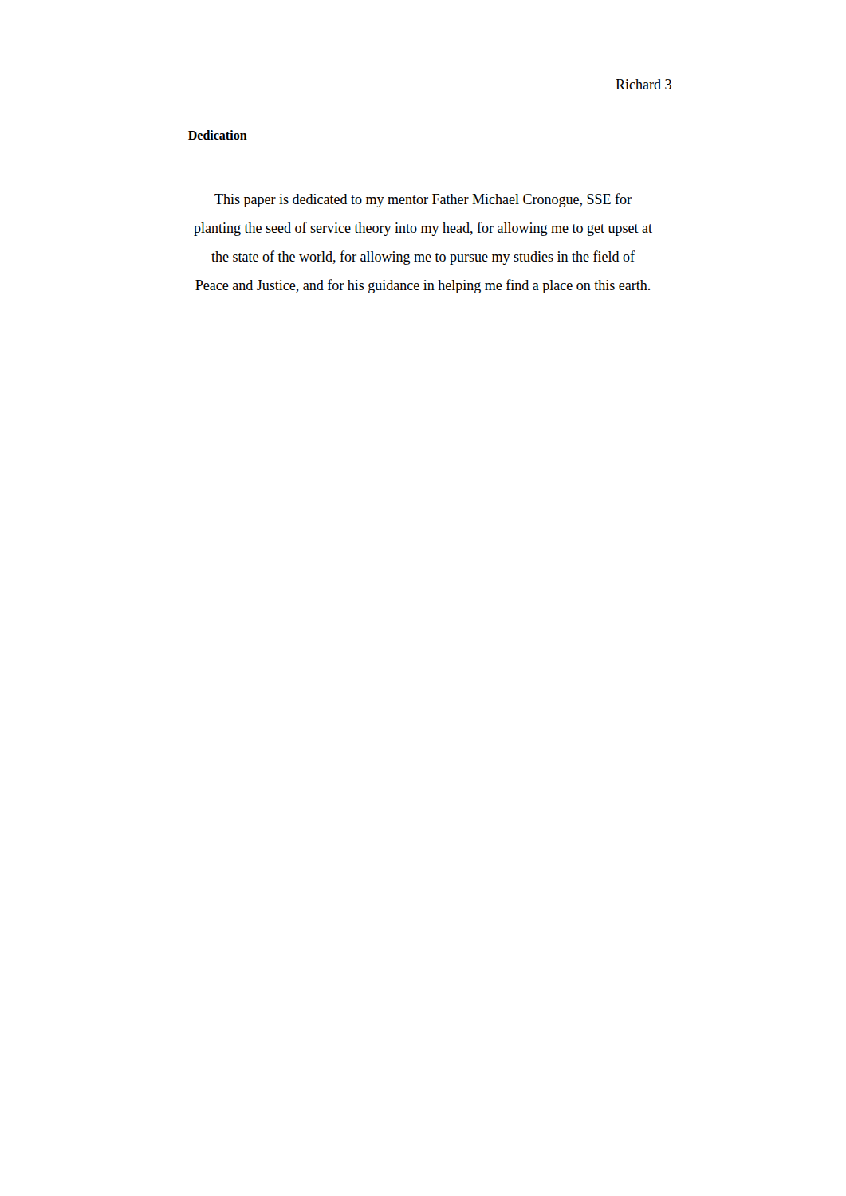Richard 3
Dedication
This paper is dedicated to my mentor Father Michael Cronogue, SSE for planting the seed of service theory into my head, for allowing me to get upset at the state of the world, for allowing me to pursue my studies in the field of Peace and Justice, and for his guidance in helping me find a place on this earth.